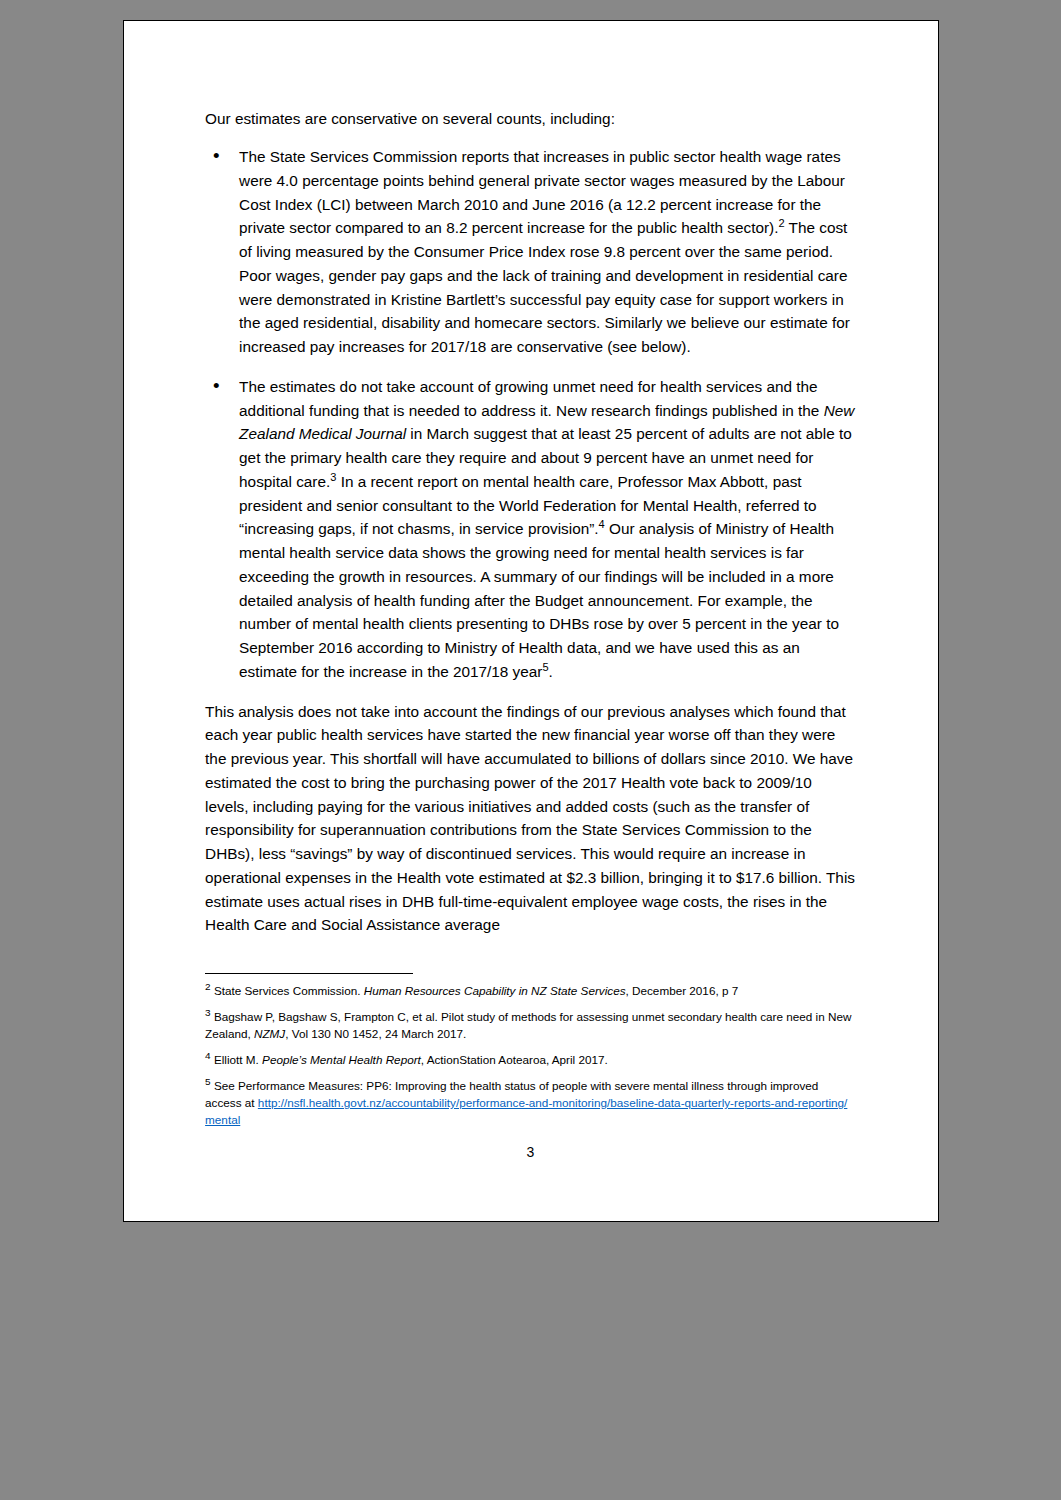Our estimates are conservative on several counts, including:
The State Services Commission reports that increases in public sector health wage rates were 4.0 percentage points behind general private sector wages measured by the Labour Cost Index (LCI) between March 2010 and June 2016 (a 12.2 percent increase for the private sector compared to an 8.2 percent increase for the public health sector).2 The cost of living measured by the Consumer Price Index rose 9.8 percent over the same period. Poor wages, gender pay gaps and the lack of training and development in residential care were demonstrated in Kristine Bartlett’s successful pay equity case for support workers in the aged residential, disability and homecare sectors. Similarly we believe our estimate for increased pay increases for 2017/18 are conservative (see below).
The estimates do not take account of growing unmet need for health services and the additional funding that is needed to address it. New research findings published in the New Zealand Medical Journal in March suggest that at least 25 percent of adults are not able to get the primary health care they require and about 9 percent have an unmet need for hospital care.3 In a recent report on mental health care, Professor Max Abbott, past president and senior consultant to the World Federation for Mental Health, referred to “increasing gaps, if not chasms, in service provision”.4 Our analysis of Ministry of Health mental health service data shows the growing need for mental health services is far exceeding the growth in resources. A summary of our findings will be included in a more detailed analysis of health funding after the Budget announcement. For example, the number of mental health clients presenting to DHBs rose by over 5 percent in the year to September 2016 according to Ministry of Health data, and we have used this as an estimate for the increase in the 2017/18 year5.
This analysis does not take into account the findings of our previous analyses which found that each year public health services have started the new financial year worse off than they were the previous year. This shortfall will have accumulated to billions of dollars since 2010. We have estimated the cost to bring the purchasing power of the 2017 Health vote back to 2009/10 levels, including paying for the various initiatives and added costs (such as the transfer of responsibility for superannuation contributions from the State Services Commission to the DHBs), less “savings” by way of discontinued services. This would require an increase in operational expenses in the Health vote estimated at $2.3 billion, bringing it to $17.6 billion. This estimate uses actual rises in DHB full-time-equivalent employee wage costs, the rises in the Health Care and Social Assistance average
2 State Services Commission. Human Resources Capability in NZ State Services, December 2016, p 7
3 Bagshaw P, Bagshaw S, Frampton C, et al. Pilot study of methods for assessing unmet secondary health care need in New Zealand, NZMJ, Vol 130 N0 1452, 24 March 2017.
4 Elliott M. People’s Mental Health Report, ActionStation Aotearoa, April 2017.
5 See Performance Measures: PP6: Improving the health status of people with severe mental illness through improved access at http://nsfl.health.govt.nz/accountability/performance-and-monitoring/baseline-data-quarterly-reports-and-reporting/mental
3